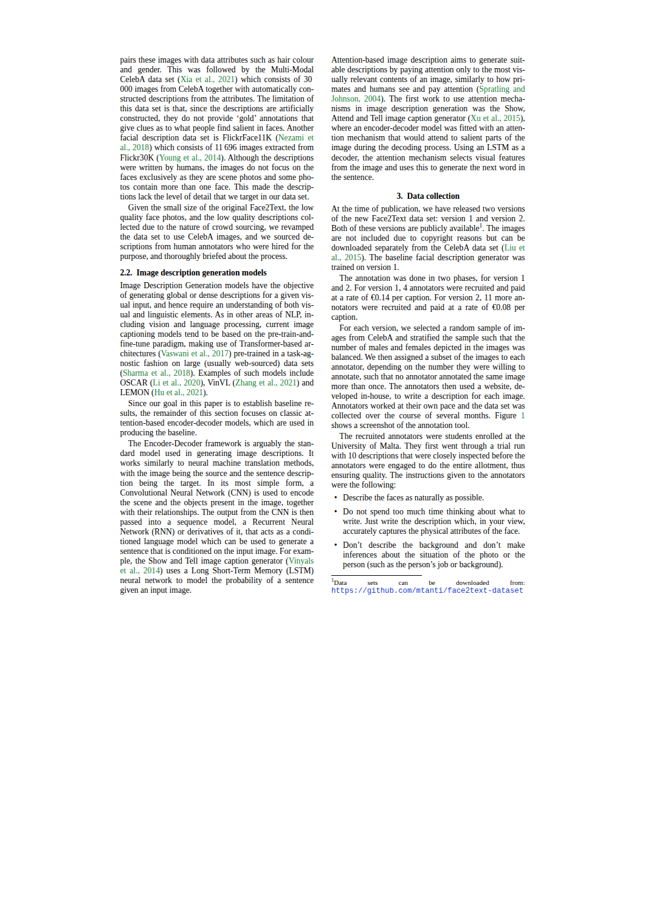pairs these images with data attributes such as hair colour and gender. This was followed by the Multi-Modal CelebA data set (Xia et al., 2021) which consists of 30 000 images from CelebA together with automatically constructed descriptions from the attributes. The limitation of this data set is that, since the descriptions are artificially constructed, they do not provide ‘gold’ annotations that give clues as to what people find salient in faces. Another facial description data set is FlickrFace11K (Nezami et al., 2018) which consists of 11 696 images extracted from Flickr30K (Young et al., 2014). Although the descriptions were written by humans, the images do not focus on the faces exclusively as they are scene photos and some photos contain more than one face. This made the descriptions lack the level of detail that we target in our data set.
Given the small size of the original Face2Text, the low quality face photos, and the low quality descriptions collected due to the nature of crowd sourcing, we revamped the data set to use CelebA images, and we sourced descriptions from human annotators who were hired for the purpose, and thoroughly briefed about the process.
2.2. Image description generation models
Image Description Generation models have the objective of generating global or dense descriptions for a given visual input, and hence require an understanding of both visual and linguistic elements. As in other areas of NLP, including vision and language processing, current image captioning models tend to be based on the pre-train-and-fine-tune paradigm, making use of Transformer-based architectures (Vaswani et al., 2017) pre-trained in a task-agnostic fashion on large (usually web-sourced) data sets (Sharma et al., 2018). Examples of such models include OSCAR (Li et al., 2020), VinVL (Zhang et al., 2021) and LEMON (Hu et al., 2021).
Since our goal in this paper is to establish baseline results, the remainder of this section focuses on classic attention-based encoder-decoder models, which are used in producing the baseline.
The Encoder-Decoder framework is arguably the standard model used in generating image descriptions. It works similarly to neural machine translation methods, with the image being the source and the sentence description being the target. In its most simple form, a Convolutional Neural Network (CNN) is used to encode the scene and the objects present in the image, together with their relationships. The output from the CNN is then passed into a sequence model, a Recurrent Neural Network (RNN) or derivatives of it, that acts as a conditioned language model which can be used to generate a sentence that is conditioned on the input image. For example, the Show and Tell image caption generator (Vinyals et al., 2014) uses a Long Short-Term Memory (LSTM) neural network to model the probability of a sentence given an input image.
Attention-based image description aims to generate suitable descriptions by paying attention only to the most visually relevant contents of an image, similarly to how primates and humans see and pay attention (Spratling and Johnson, 2004). The first work to use attention mechanisms in image description generation was the Show, Attend and Tell image caption generator (Xu et al., 2015), where an encoder-decoder model was fitted with an attention mechanism that would attend to salient parts of the image during the decoding process. Using an LSTM as a decoder, the attention mechanism selects visual features from the image and uses this to generate the next word in the sentence.
3. Data collection
At the time of publication, we have released two versions of the new Face2Text data set: version 1 and version 2. Both of these versions are publicly available1. The images are not included due to copyright reasons but can be downloaded separately from the CelebA data set (Liu et al., 2015). The baseline facial description generator was trained on version 1.
The annotation was done in two phases, for version 1 and 2. For version 1, 4 annotators were recruited and paid at a rate of €0.14 per caption. For version 2, 11 more annotators were recruited and paid at a rate of €0.08 per caption.
For each version, we selected a random sample of images from CelebA and stratified the sample such that the number of males and females depicted in the images was balanced. We then assigned a subset of the images to each annotator, depending on the number they were willing to annotate, such that no annotator annotated the same image more than once. The annotators then used a website, developed in-house, to write a description for each image. Annotators worked at their own pace and the data set was collected over the course of several months. Figure 1 shows a screenshot of the annotation tool.
The recruited annotators were students enrolled at the University of Malta. They first went through a trial run with 10 descriptions that were closely inspected before the annotators were engaged to do the entire allotment, thus ensuring quality. The instructions given to the annotators were the following:
Describe the faces as naturally as possible.
Do not spend too much time thinking about what to write. Just write the description which, in your view, accurately captures the physical attributes of the face.
Don’t describe the background and don’t make inferences about the situation of the photo or the person (such as the person’s job or background).
1Data sets can be downloaded from: https://github.com/mtanti/face2text-dataset